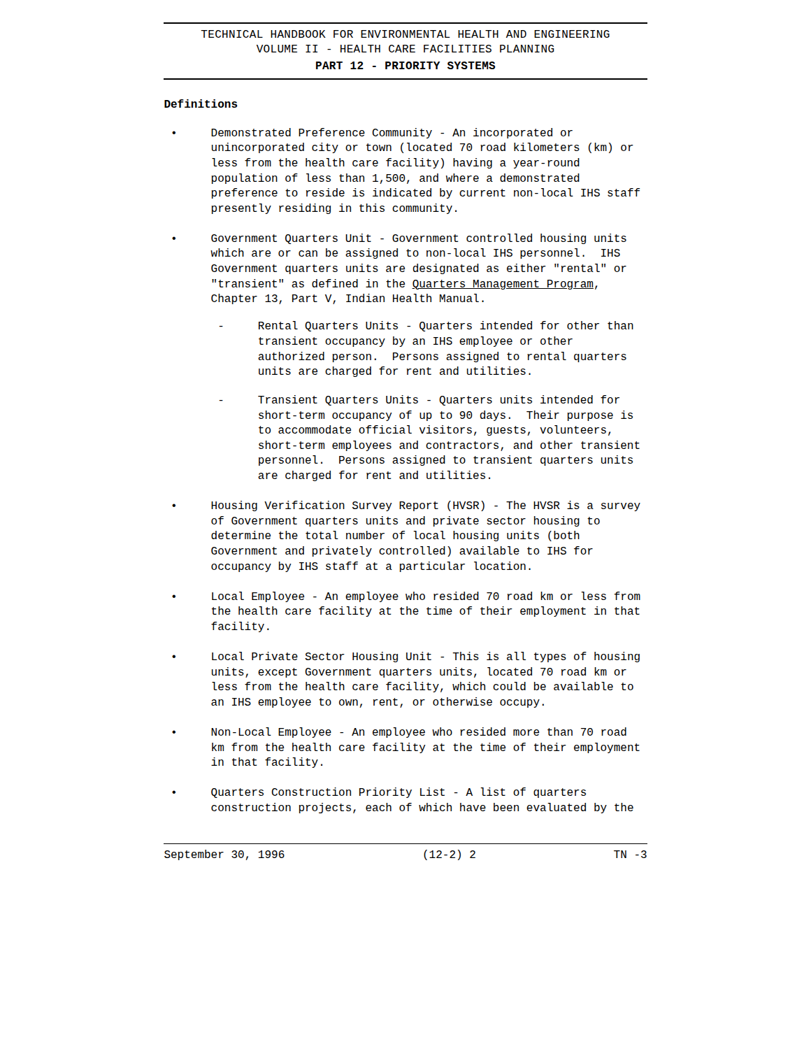TECHNICAL HANDBOOK FOR ENVIRONMENTAL HEALTH AND ENGINEERING
VOLUME II - HEALTH CARE FACILITIES PLANNING
PART 12 - PRIORITY SYSTEMS
Definitions
Demonstrated Preference Community - An incorporated or unincorporated city or town (located 70 road kilometers (km) or less from the health care facility) having a year-round population of less than 1,500, and where a demonstrated preference to reside is indicated by current non-local IHS staff presently residing in this community.
Government Quarters Unit - Government controlled housing units which are or can be assigned to non-local IHS personnel. IHS Government quarters units are designated as either "rental" or "transient" as defined in the Quarters Management Program, Chapter 13, Part V, Indian Health Manual.
Rental Quarters Units - Quarters intended for other than transient occupancy by an IHS employee or other authorized person. Persons assigned to rental quarters units are charged for rent and utilities.
Transient Quarters Units - Quarters units intended for short-term occupancy of up to 90 days. Their purpose is to accommodate official visitors, guests, volunteers, short-term employees and contractors, and other transient personnel. Persons assigned to transient quarters units are charged for rent and utilities.
Housing Verification Survey Report (HVSR) - The HVSR is a survey of Government quarters units and private sector housing to determine the total number of local housing units (both Government and privately controlled) available to IHS for occupancy by IHS staff at a particular location.
Local Employee - An employee who resided 70 road km or less from the health care facility at the time of their employment in that facility.
Local Private Sector Housing Unit - This is all types of housing units, except Government quarters units, located 70 road km or less from the health care facility, which could be available to an IHS employee to own, rent, or otherwise occupy.
Non-Local Employee - An employee who resided more than 70 road km from the health care facility at the time of their employment in that facility.
Quarters Construction Priority List - A list of quarters construction projects, each of which have been evaluated by the
September 30, 1996
(12-2) 2
TN -3